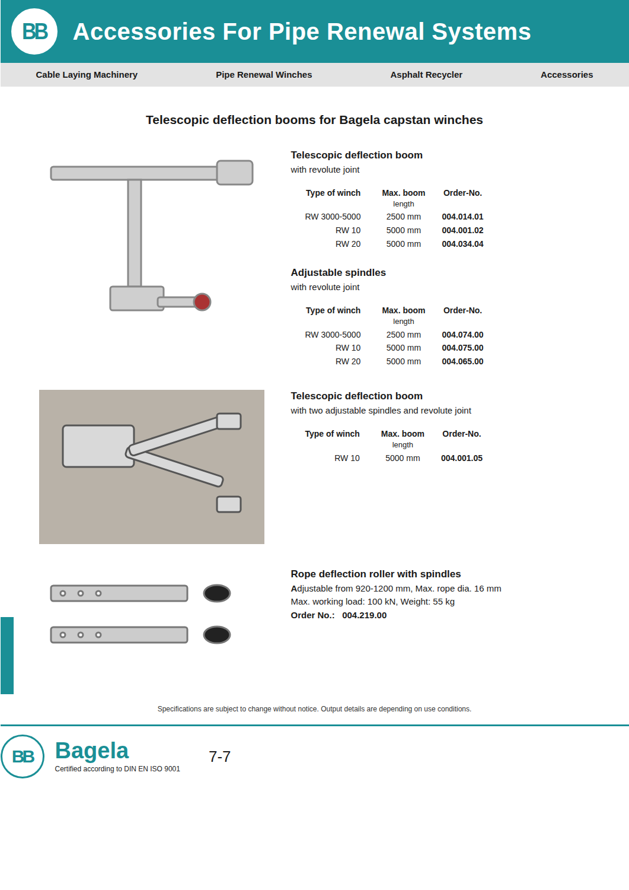BB
Accessories For Pipe Renewal Systems
Cable Laying Machinery Pipe Renewal Winches Asphalt Recycler Accessories
Telescopic deflection booms for Bagela capstan winches
Telescopic deflection boom
with revolute joint
| Type of winch | Max. boom length | Order-No. |
| --- | --- | --- |
| RW 3000-5000 | 2500 mm | 004.014.01 |
| RW 10 | 5000 mm | 004.001.02 |
| RW 20 | 5000 mm | 004.034.04 |
Adjustable spindles
with revolute joint
| Type of winch | Max. boom length | Order-No. |
| --- | --- | --- |
| RW 3000-5000 | 2500 mm | 004.074.00 |
| RW 10 | 5000 mm | 004.075.00 |
| RW 20 | 5000 mm | 004.065.00 |
Telescopic deflection boom
with two adjustable spindles and revolute joint
| Type of winch | Max. boom length | Order-No. |
| --- | --- | --- |
| RW 10 | 5000 mm | 004.001.05 |
Rope deflection roller with spindles
Adjustable from 920-1200 mm, Max. rope dia. 16 mm
Max. working load: 100 kN, Weight: 55 kg
Order No.: 004.219.00
Specifications are subject to change without notice. Output details are depending on use conditions.
BB
Bagela Certified according to DIN EN ISO 9001
7-7